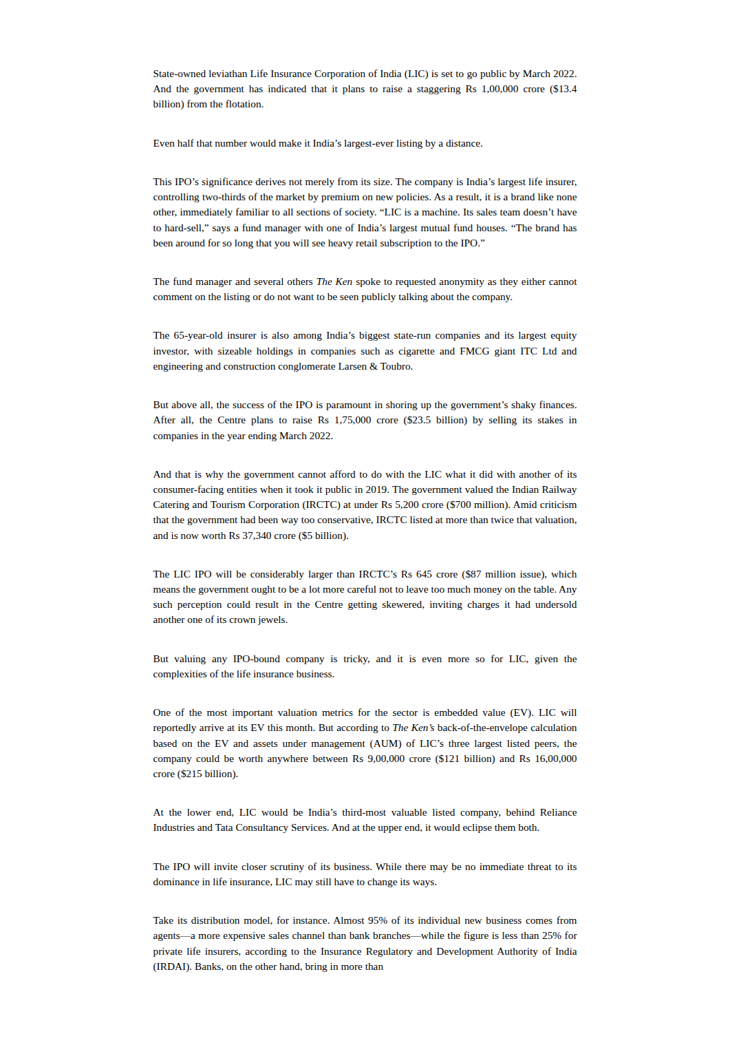State-owned leviathan Life Insurance Corporation of India (LIC) is set to go public by March 2022. And the government has indicated that it plans to raise a staggering Rs 1,00,000 crore ($13.4 billion) from the flotation.
Even half that number would make it India’s largest-ever listing by a distance.
This IPO’s significance derives not merely from its size. The company is India’s largest life insurer, controlling two-thirds of the market by premium on new policies. As a result, it is a brand like none other, immediately familiar to all sections of society. “LIC is a machine. Its sales team doesn’t have to hard-sell,” says a fund manager with one of India’s largest mutual fund houses. “The brand has been around for so long that you will see heavy retail subscription to the IPO.”
The fund manager and several others The Ken spoke to requested anonymity as they either cannot comment on the listing or do not want to be seen publicly talking about the company.
The 65-year-old insurer is also among India’s biggest state-run companies and its largest equity investor, with sizeable holdings in companies such as cigarette and FMCG giant ITC Ltd and engineering and construction conglomerate Larsen & Toubro.
But above all, the success of the IPO is paramount in shoring up the government’s shaky finances. After all, the Centre plans to raise Rs 1,75,000 crore ($23.5 billion) by selling its stakes in companies in the year ending March 2022.
And that is why the government cannot afford to do with the LIC what it did with another of its consumer-facing entities when it took it public in 2019. The government valued the Indian Railway Catering and Tourism Corporation (IRCTC) at under Rs 5,200 crore ($700 million). Amid criticism that the government had been way too conservative, IRCTC listed at more than twice that valuation, and is now worth Rs 37,340 crore ($5 billion).
The LIC IPO will be considerably larger than IRCTC’s Rs 645 crore ($87 million issue), which means the government ought to be a lot more careful not to leave too much money on the table. Any such perception could result in the Centre getting skewered, inviting charges it had undersold another one of its crown jewels.
But valuing any IPO-bound company is tricky, and it is even more so for LIC, given the complexities of the life insurance business.
One of the most important valuation metrics for the sector is embedded value (EV). LIC will reportedly arrive at its EV this month. But according to The Ken’s back-of-the-envelope calculation based on the EV and assets under management (AUM) of LIC’s three largest listed peers, the company could be worth anywhere between Rs 9,00,000 crore ($121 billion) and Rs 16,00,000 crore ($215 billion).
At the lower end, LIC would be India’s third-most valuable listed company, behind Reliance Industries and Tata Consultancy Services. And at the upper end, it would eclipse them both.
The IPO will invite closer scrutiny of its business. While there may be no immediate threat to its dominance in life insurance, LIC may still have to change its ways.
Take its distribution model, for instance. Almost 95% of its individual new business comes from agents—a more expensive sales channel than bank branches—while the figure is less than 25% for private life insurers, according to the Insurance Regulatory and Development Authority of India (IRDAI). Banks, on the other hand, bring in more than